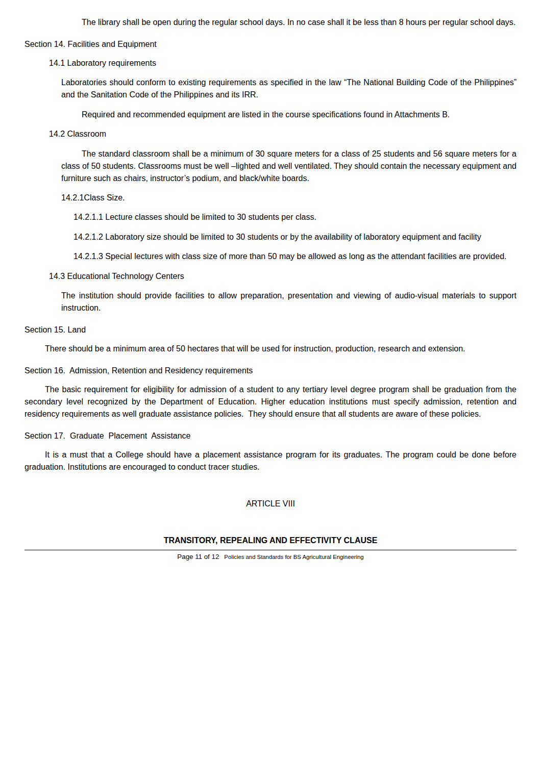The library shall be open during the regular school days. In no case shall it be less than 8 hours per regular school days.
Section 14. Facilities and Equipment
14.1 Laboratory requirements
Laboratories should conform to existing requirements as specified in the law “The National Building Code of the Philippines” and the Sanitation Code of the Philippines and its IRR.
Required and recommended equipment are listed in the course specifications found in Attachments B.
14.2 Classroom
The standard classroom shall be a minimum of 30 square meters for a class of 25 students and 56 square meters for a class of 50 students. Classrooms must be well –lighted and well ventilated. They should contain the necessary equipment and furniture such as chairs, instructor’s podium, and black/white boards.
14.2.1Class Size.
14.2.1.1 Lecture classes should be limited to 30 students per class.
14.2.1.2 Laboratory size should be limited to 30 students or by the availability of laboratory equipment and facility
14.2.1.3 Special lectures with class size of more than 50 may be allowed as long as the attendant facilities are provided.
14.3 Educational Technology Centers
The institution should provide facilities to allow preparation, presentation and viewing of audio-visual materials to support instruction.
Section 15. Land
There should be a minimum area of 50 hectares that will be used for instruction, production, research and extension.
Section 16. Admission, Retention and Residency requirements
The basic requirement for eligibility for admission of a student to any tertiary level degree program shall be graduation from the secondary level recognized by the Department of Education. Higher education institutions must specify admission, retention and residency requirements as well graduate assistance policies. They should ensure that all students are aware of these policies.
Section 17. Graduate Placement Assistance
It is a must that a College should have a placement assistance program for its graduates. The program could be done before graduation. Institutions are encouraged to conduct tracer studies.
ARTICLE VIII
TRANSITORY, REPEALING AND EFFECTIVITY CLAUSE
Page 11 of 12 Policies and Standards for BS Agricultural Engineering